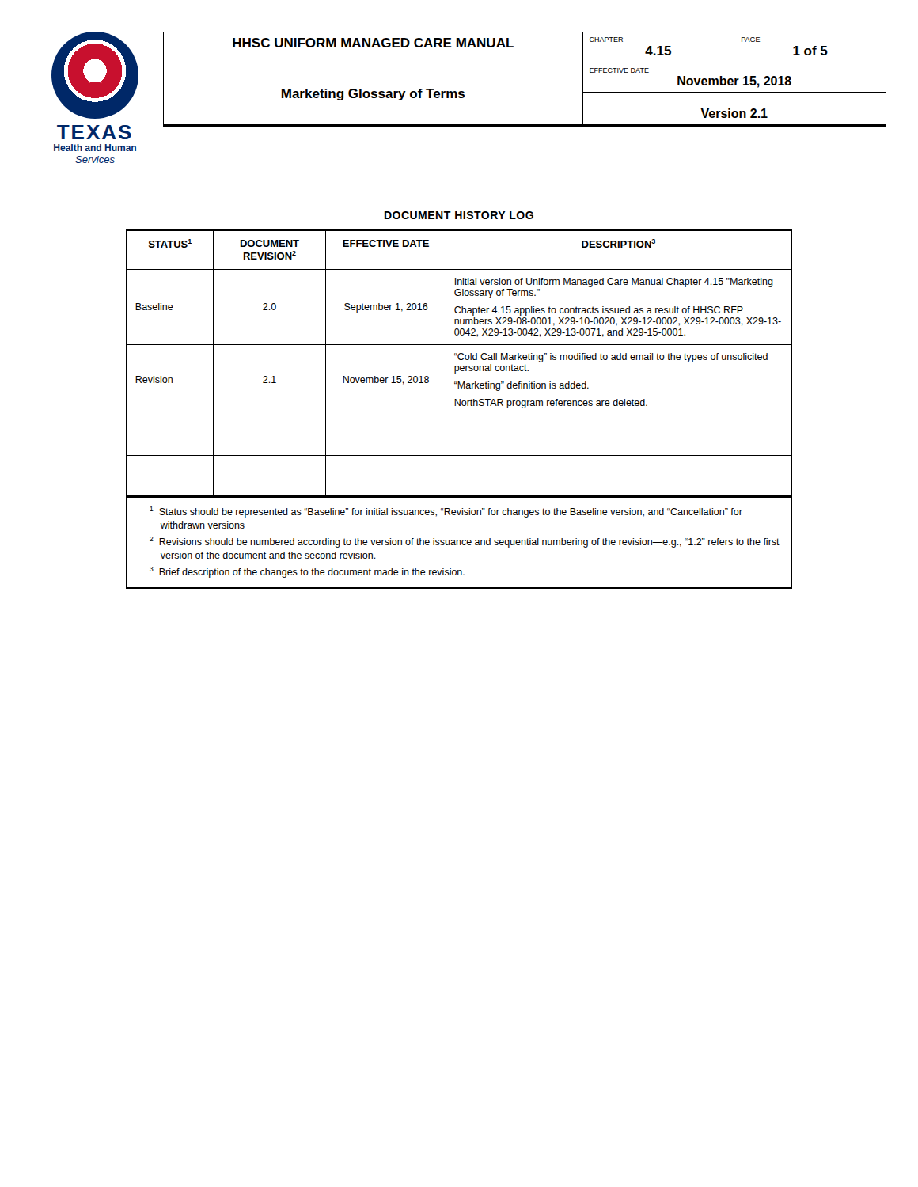TEXAS
Health and Human
Services
| HHSC UNIFORM MANAGED CARE MANUAL | CHAPTER 4.15 | PAGE 1 of 5 |
| Marketing Glossary of Terms | EFFECTIVE DATE November 15, 2018 |
| Version 2.1 |
DOCUMENT HISTORY LOG
| STATUS 1 | DOCUMENT REVISION 2 | EFFECTIVE DATE | DESCRIPTION 3 |
| --- | --- | --- | --- |
| Baseline | 2.0 | September 1, 2016 | Initial version of Uniform Managed Care Manual Chapter 4.15 "Marketing Glossary of Terms." Chapter 4.15 applies to contracts issued as a result of HHSC RFP numbers X29-08-0001, X29-10-0020, X29-12-0002, X29-12-0003, X29-13-0042, X29-13-0042, X29-13-0071, and X29-15-0001. |
| Revision | 2.1 | November 15, 2018 | “Cold Call Marketing” is modified to add email to the types of unsolicited personal contact. “Marketing” definition is added. NorthSTAR program references are deleted. |
| 1 Status should be represented as “Baseline” for initial issuances, “Revision” for changes to the Baseline version, and “Cancellation” for withdrawn versions 2 Revisions should be numbered according to the version of the issuance and sequential numbering of the revision—e.g., “1.2” refers to the first version of the document and the second revision. 3 Brief description of the changes to the document made in the revision. |